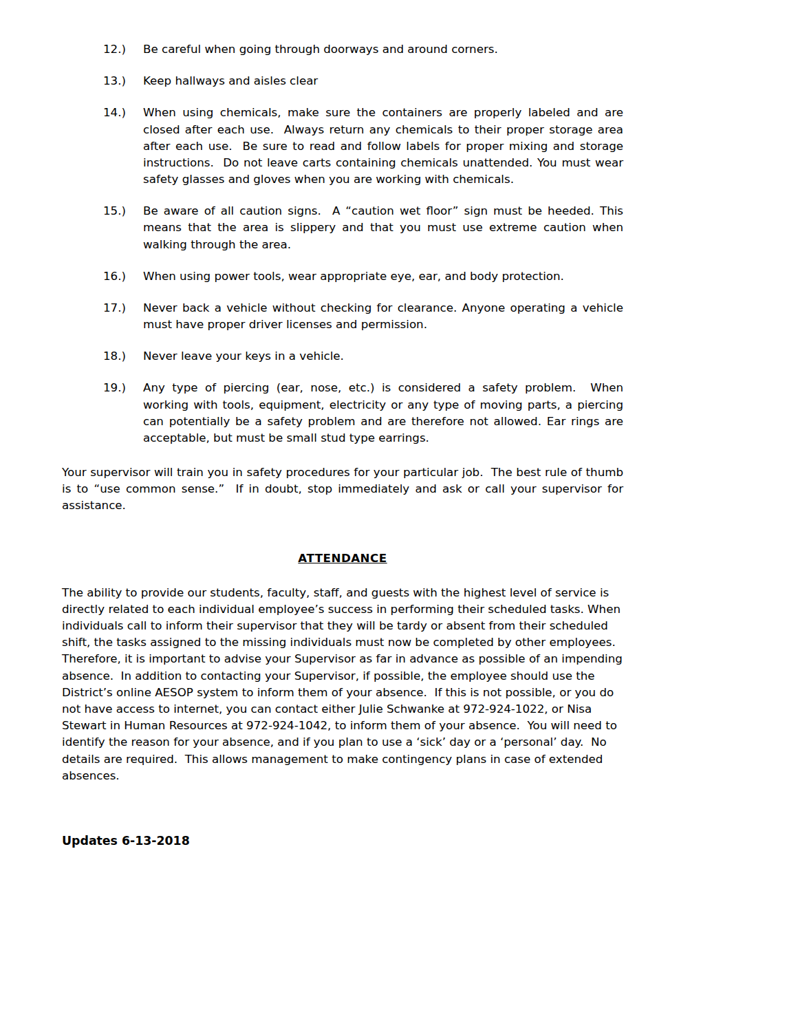12.) Be careful when going through doorways and around corners.
13.) Keep hallways and aisles clear
14.) When using chemicals, make sure the containers are properly labeled and are closed after each use. Always return any chemicals to their proper storage area after each use. Be sure to read and follow labels for proper mixing and storage instructions. Do not leave carts containing chemicals unattended. You must wear safety glasses and gloves when you are working with chemicals.
15.) Be aware of all caution signs. A “caution wet floor” sign must be heeded. This means that the area is slippery and that you must use extreme caution when walking through the area.
16.) When using power tools, wear appropriate eye, ear, and body protection.
17.) Never back a vehicle without checking for clearance. Anyone operating a vehicle must have proper driver licenses and permission.
18.) Never leave your keys in a vehicle.
19.) Any type of piercing (ear, nose, etc.) is considered a safety problem. When working with tools, equipment, electricity or any type of moving parts, a piercing can potentially be a safety problem and are therefore not allowed. Ear rings are acceptable, but must be small stud type earrings.
Your supervisor will train you in safety procedures for your particular job. The best rule of thumb is to “use common sense.” If in doubt, stop immediately and ask or call your supervisor for assistance.
ATTENDANCE
The ability to provide our students, faculty, staff, and guests with the highest level of service is directly related to each individual employee’s success in performing their scheduled tasks. When individuals call to inform their supervisor that they will be tardy or absent from their scheduled shift, the tasks assigned to the missing individuals must now be completed by other employees. Therefore, it is important to advise your Supervisor as far in advance as possible of an impending absence. In addition to contacting your Supervisor, if possible, the employee should use the District’s online AESOP system to inform them of your absence. If this is not possible, or you do not have access to internet, you can contact either Julie Schwanke at 972-924-1022, or Nisa Stewart in Human Resources at 972-924-1042, to inform them of your absence. You will need to identify the reason for your absence, and if you plan to use a ‘sick’ day or a ‘personal’ day. No details are required. This allows management to make contingency plans in case of extended absences.
Updates 6-13-2018